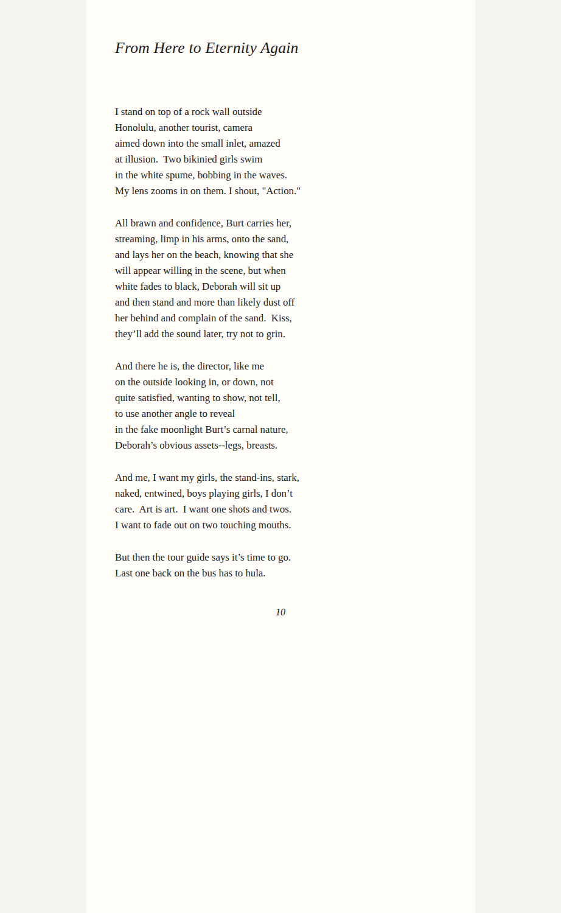From Here to Eternity Again
I stand on top of a rock wall outside
Honolulu, another tourist, camera
aimed down into the small inlet, amazed
at illusion. Two bikinied girls swim
in the white spume, bobbing in the waves.
My lens zooms in on them. I shout, "Action."
All brawn and confidence, Burt carries her,
streaming, limp in his arms, onto the sand,
and lays her on the beach, knowing that she
will appear willing in the scene, but when
white fades to black, Deborah will sit up
and then stand and more than likely dust off
her behind and complain of the sand. Kiss,
they’ll add the sound later, try not to grin.
And there he is, the director, like me
on the outside looking in, or down, not
quite satisfied, wanting to show, not tell,
to use another angle to reveal
in the fake moonlight Burt’s carnal nature,
Deborah’s obvious assets--legs, breasts.
And me, I want my girls, the stand-ins, stark,
naked, entwined, boys playing girls, I don’t
care. Art is art. I want one shots and twos.
I want to fade out on two touching mouths.
But then the tour guide says it’s time to go.
Last one back on the bus has to hula.
10